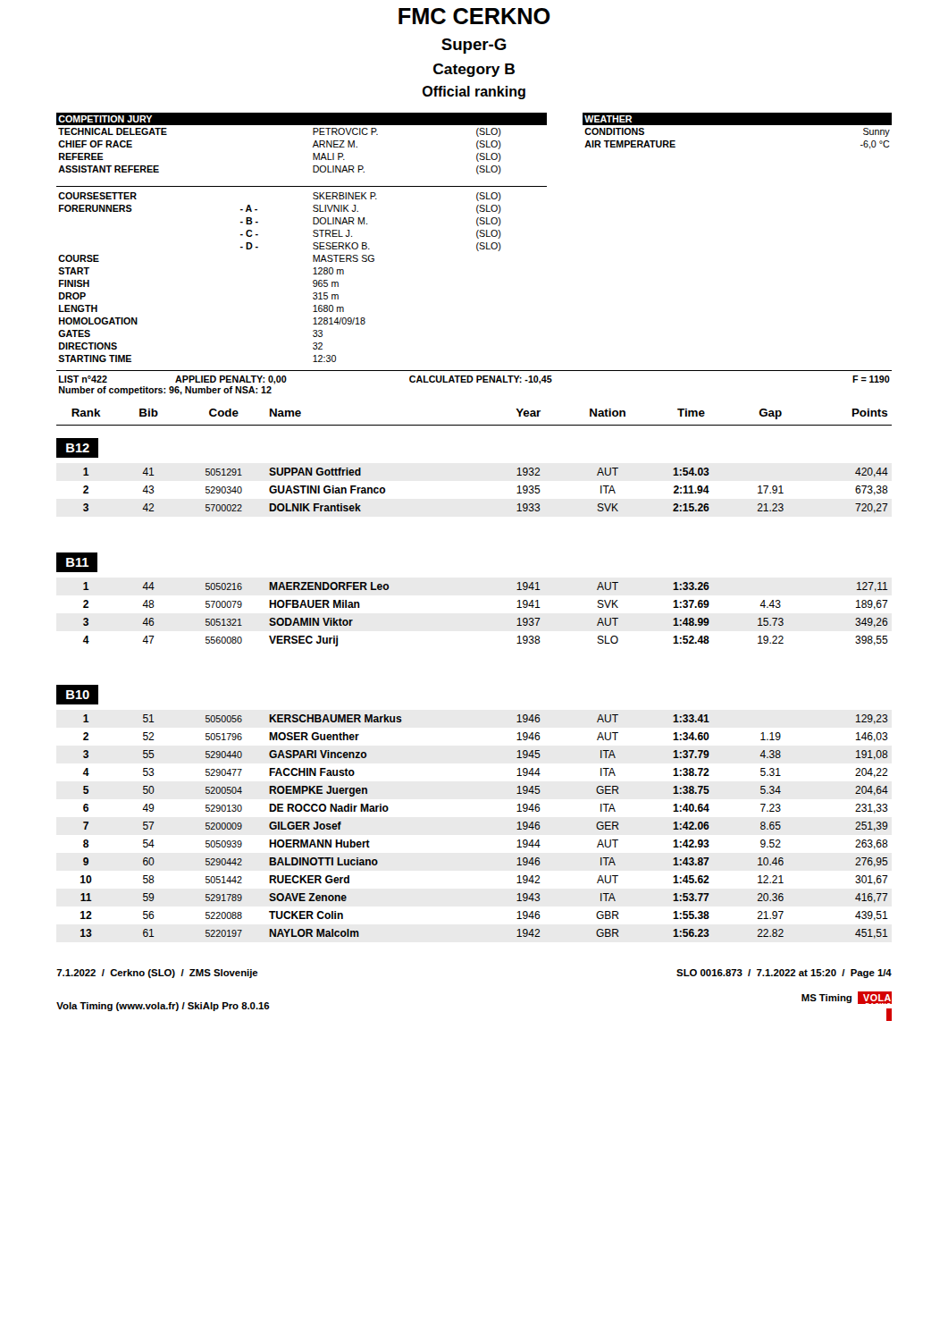FMC CERKNO
Super-G
Category B
Official ranking
| COMPETITION JURY | | WEATHER |
| TECHNICAL DELEGATE | | PETROVCIC P. | (SLO) | | CONDITIONS | Sunny |
| CHIEF OF RACE | | ARNEZ M. | (SLO) | | AIR TEMPERATURE | -6,0 °C |
| REFEREE | | MALI P. | (SLO) | | | |
| ASSISTANT REFEREE | | DOLINAR P. | (SLO) | | | |
| COURSESETTER | | SKERBINEK P. | (SLO) | |
| FORERUNNERS | - A - | SLIVNIK J. | (SLO) | |
| | - B - | DOLINAR M. | (SLO) | |
| | - C - | STREL J. | (SLO) | |
| | - D - | SESERKO B. | (SLO) | |
| COURSE | | MASTERS SG | | |
| START | | 1280 m | | |
| FINISH | | 965 m | | |
| DROP | | 315 m | | |
| LENGTH | | 1680 m | | |
| HOMOLOGATION | | 12814/09/18 | | |
| GATES | | 33 | | |
| DIRECTIONS | | 32 | | |
| STARTING TIME | | 12:30 | | |
| LIST n°422 | APPLIED PENALTY: 0,00 | CALCULATED PENALTY: -10,45 | F = 1190 |
| Number of competitors: 96, Number of NSA: 12 |
| Rank | Bib | Code | Name | Year | Nation | Time | Gap | Points |
| --- | --- | --- | --- | --- | --- | --- | --- | --- |
B12
| 1 | 41 | 5051291 | SUPPAN Gottfried | 1932 | AUT | 1:54.03 | | 420,44 |
| 2 | 43 | 5290340 | GUASTINI Gian Franco | 1935 | ITA | 2:11.94 | 17.91 | 673,38 |
| 3 | 42 | 5700022 | DOLNIK Frantisek | 1933 | SVK | 2:15.26 | 21.23 | 720,27 |
B11
| 1 | 44 | 5050216 | MAERZENDORFER Leo | 1941 | AUT | 1:33.26 | | 127,11 |
| 2 | 48 | 5700079 | HOFBAUER Milan | 1941 | SVK | 1:37.69 | 4.43 | 189,67 |
| 3 | 46 | 5051321 | SODAMIN Viktor | 1937 | AUT | 1:48.99 | 15.73 | 349,26 |
| 4 | 47 | 5560080 | VERSEC Jurij | 1938 | SLO | 1:52.48 | 19.22 | 398,55 |
B10
| 1 | 51 | 5050056 | KERSCHBAUMER Markus | 1946 | AUT | 1:33.41 | | 129,23 |
| 2 | 52 | 5051796 | MOSER Guenther | 1946 | AUT | 1:34.60 | 1.19 | 146,03 |
| 3 | 55 | 5290440 | GASPARI Vincenzo | 1945 | ITA | 1:37.79 | 4.38 | 191,08 |
| 4 | 53 | 5290477 | FACCHIN Fausto | 1944 | ITA | 1:38.72 | 5.31 | 204,22 |
| 5 | 50 | 5200504 | ROEMPKE Juergen | 1945 | GER | 1:38.75 | 5.34 | 204,64 |
| 6 | 49 | 5290130 | DE ROCCO Nadir Mario | 1946 | ITA | 1:40.64 | 7.23 | 231,33 |
| 7 | 57 | 5200009 | GILGER Josef | 1946 | GER | 1:42.06 | 8.65 | 251,39 |
| 8 | 54 | 5050939 | HOERMANN Hubert | 1944 | AUT | 1:42.93 | 9.52 | 263,68 |
| 9 | 60 | 5290442 | BALDINOTTI Luciano | 1946 | ITA | 1:43.87 | 10.46 | 276,95 |
| 10 | 58 | 5051442 | RUECKER Gerd | 1942 | AUT | 1:45.62 | 12.21 | 301,67 |
| 11 | 59 | 5291789 | SOAVE Zenone | 1943 | ITA | 1:53.77 | 20.36 | 416,77 |
| 12 | 56 | 5220088 | TUCKER Colin | 1946 | GBR | 1:55.38 | 21.97 | 439,51 |
| 13 | 61 | 5220197 | NAYLOR Malcolm | 1942 | GBR | 1:56.23 | 22.82 | 451,51 |
| 7.1.2022 / Cerkno (SLO) / ZMS Slovenije | SLO 0016.873 / 7.1.2022 at 15:20 / Page 1/4 |
| Vola Timing (www.vola.fr) / SkiAlp Pro 8.0.16 | MS Timing VOLA RACING |